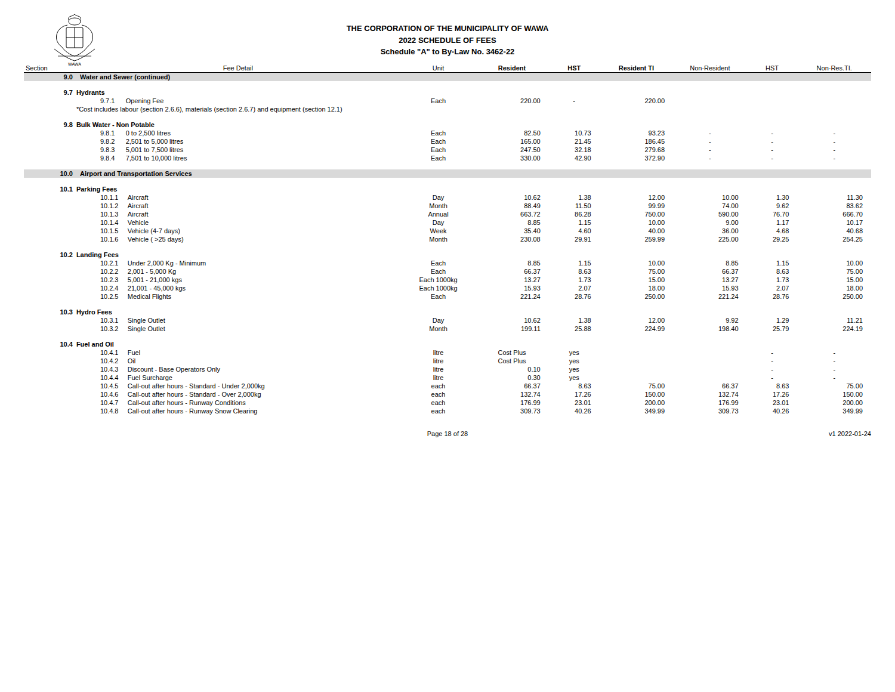WAWA
THE CORPORATION OF THE MUNICIPALITY OF WAWA
2022 SCHEDULE OF FEES
Schedule "A" to By-Law No. 3462-22
| Section | Fee Detail | Unit | Resident | HST | Resident TI | Non-Resident | HST | Non-Res.TI. |
| --- | --- | --- | --- | --- | --- | --- | --- | --- |
| 9.0 | Water and Sewer (continued) |
| 9.7 | Hydrants | |
| | 9.7.1 Opening Fee | Each | 220.00 | - | 220.00 | | | |
| | *Cost includes labour (section 2.6.6), materials (section 2.6.7) and equipment (section 12.1) |
| 9.8 | Bulk Water - Non Potable | |
| | 9.8.1 0 to 2,500 litres | Each | 82.50 | 10.73 | 93.23 | - | - | - |
| | 9.8.2 2,501 to 5,000 litres | Each | 165.00 | 21.45 | 186.45 | - | - | - |
| | 9.8.3 5,001 to 7,500 litres | Each | 247.50 | 32.18 | 279.68 | - | - | - |
| | 9.8.4 7,501 to 10,000 litres | Each | 330.00 | 42.90 | 372.90 | - | - | - |
| 10.0 | Airport and Transportation Services |
| 10.1 | Parking Fees | |
| | 10.1.1 Aircraft | Day | 10.62 | 1.38 | 12.00 | 10.00 | 1.30 | 11.30 |
| | 10.1.2 Aircraft | Month | 88.49 | 11.50 | 99.99 | 74.00 | 9.62 | 83.62 |
| | 10.1.3 Aircraft | Annual | 663.72 | 86.28 | 750.00 | 590.00 | 76.70 | 666.70 |
| | 10.1.4 Vehicle | Day | 8.85 | 1.15 | 10.00 | 9.00 | 1.17 | 10.17 |
| | 10.1.5 Vehicle (4-7 days) | Week | 35.40 | 4.60 | 40.00 | 36.00 | 4.68 | 40.68 |
| | 10.1.6 Vehicle ( >25 days) | Month | 230.08 | 29.91 | 259.99 | 225.00 | 29.25 | 254.25 |
| 10.2 | Landing Fees | |
| | 10.2.1 Under 2,000 Kg - Minimum | Each | 8.85 | 1.15 | 10.00 | 8.85 | 1.15 | 10.00 |
| | 10.2.2 2,001 - 5,000 Kg | Each | 66.37 | 8.63 | 75.00 | 66.37 | 8.63 | 75.00 |
| | 10.2.3 5,001 - 21,000 kgs | Each 1000kg | 13.27 | 1.73 | 15.00 | 13.27 | 1.73 | 15.00 |
| | 10.2.4 21,001 - 45,000 kgs | Each 1000kg | 15.93 | 2.07 | 18.00 | 15.93 | 2.07 | 18.00 |
| | 10.2.5 Medical Flights | Each | 221.24 | 28.76 | 250.00 | 221.24 | 28.76 | 250.00 |
| 10.3 | Hydro Fees | |
| | 10.3.1 Single Outlet | Day | 10.62 | 1.38 | 12.00 | 9.92 | 1.29 | 11.21 |
| | 10.3.2 Single Outlet | Month | 199.11 | 25.88 | 224.99 | 198.40 | 25.79 | 224.19 |
| 10.4 | Fuel and Oil | |
| | 10.4.1 Fuel | litre | Cost Plus | yes | | | - | - |
| | 10.4.2 Oil | litre | Cost Plus | yes | | | - | - |
| | 10.4.3 Discount - Base Operators Only | litre | 0.10 | yes | | | - | - |
| | 10.4.4 Fuel Surcharge | litre | 0.30 | yes | | | - | - |
| | 10.4.5 Call-out after hours - Standard - Under 2,000kg | each | 66.37 | 8.63 | 75.00 | 66.37 | 8.63 | 75.00 |
| | 10.4.6 Call-out after hours - Standard - Over 2,000kg | each | 132.74 | 17.26 | 150.00 | 132.74 | 17.26 | 150.00 |
| | 10.4.7 Call-out after hours - Runway Conditions | each | 176.99 | 23.01 | 200.00 | 176.99 | 23.01 | 200.00 |
| | 10.4.8 Call-out after hours - Runway Snow Clearing | each | 309.73 | 40.26 | 349.99 | 309.73 | 40.26 | 349.99 |
Page 18 of 28
v1 2022-01-24